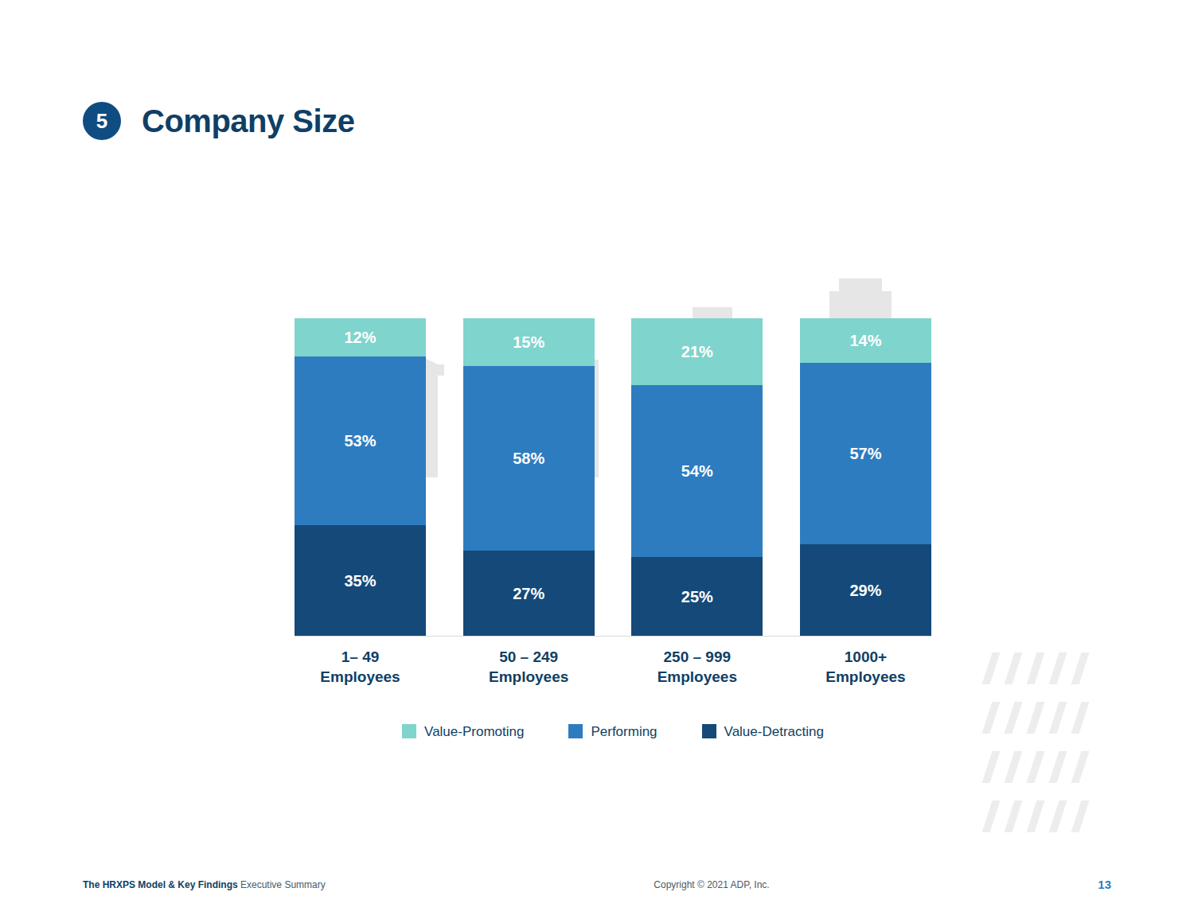5
Company Size
12%
53%
35%
15%
58%
27%
21%
54%
25%
14%
57%
29%
1– 49
Employees
50 – 249
Employees
250 – 999
Employees
1000+
Employees
Value-Promoting
Performing
Value-Detracting
The HRXPS Model & Key Findings Executive Summary
Copyright © 2021 ADP, Inc.
13